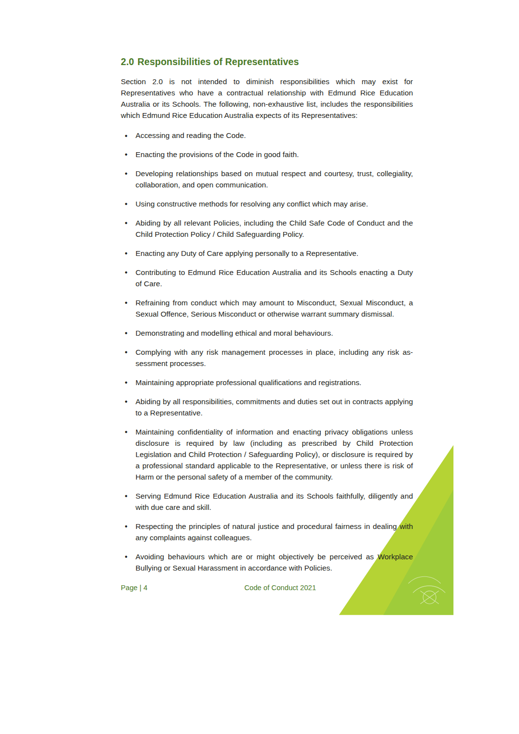2.0 Responsibilities of Representatives
Section 2.0 is not intended to diminish responsibilities which may exist for Representatives who have a contractual relationship with Edmund Rice Education Australia or its Schools. The following, non-exhaustive list, includes the responsibilities which Edmund Rice Education Australia expects of its Representatives:
Accessing and reading the Code.
Enacting the provisions of the Code in good faith.
Developing relationships based on mutual respect and courtesy, trust, collegiality, collaboration, and open communication.
Using constructive methods for resolving any conflict which may arise.
Abiding by all relevant Policies, including the Child Safe Code of Conduct and the Child Protection Policy / Child Safeguarding Policy.
Enacting any Duty of Care applying personally to a Representative.
Contributing to Edmund Rice Education Australia and its Schools enacting a Duty of Care.
Refraining from conduct which may amount to Misconduct, Sexual Misconduct, a Sexual Offence, Serious Misconduct or otherwise warrant summary dismissal.
Demonstrating and modelling ethical and moral behaviours.
Complying with any risk management processes in place, including any risk assessment processes.
Maintaining appropriate professional qualifications and registrations.
Abiding by all responsibilities, commitments and duties set out in contracts applying to a Representative.
Maintaining confidentiality of information and enacting privacy obligations unless disclosure is required by law (including as prescribed by Child Protection Legislation and Child Protection / Safeguarding Policy), or disclosure is required by a professional standard applicable to the Representative, or unless there is risk of Harm or the personal safety of a member of the community.
Serving Edmund Rice Education Australia and its Schools faithfully, diligently and with due care and skill.
Respecting the principles of natural justice and procedural fairness in dealing with any complaints against colleagues.
Avoiding behaviours which are or might objectively be perceived as Workplace Bullying or Sexual Harassment in accordance with Policies.
Page | 4 Code of Conduct 2021